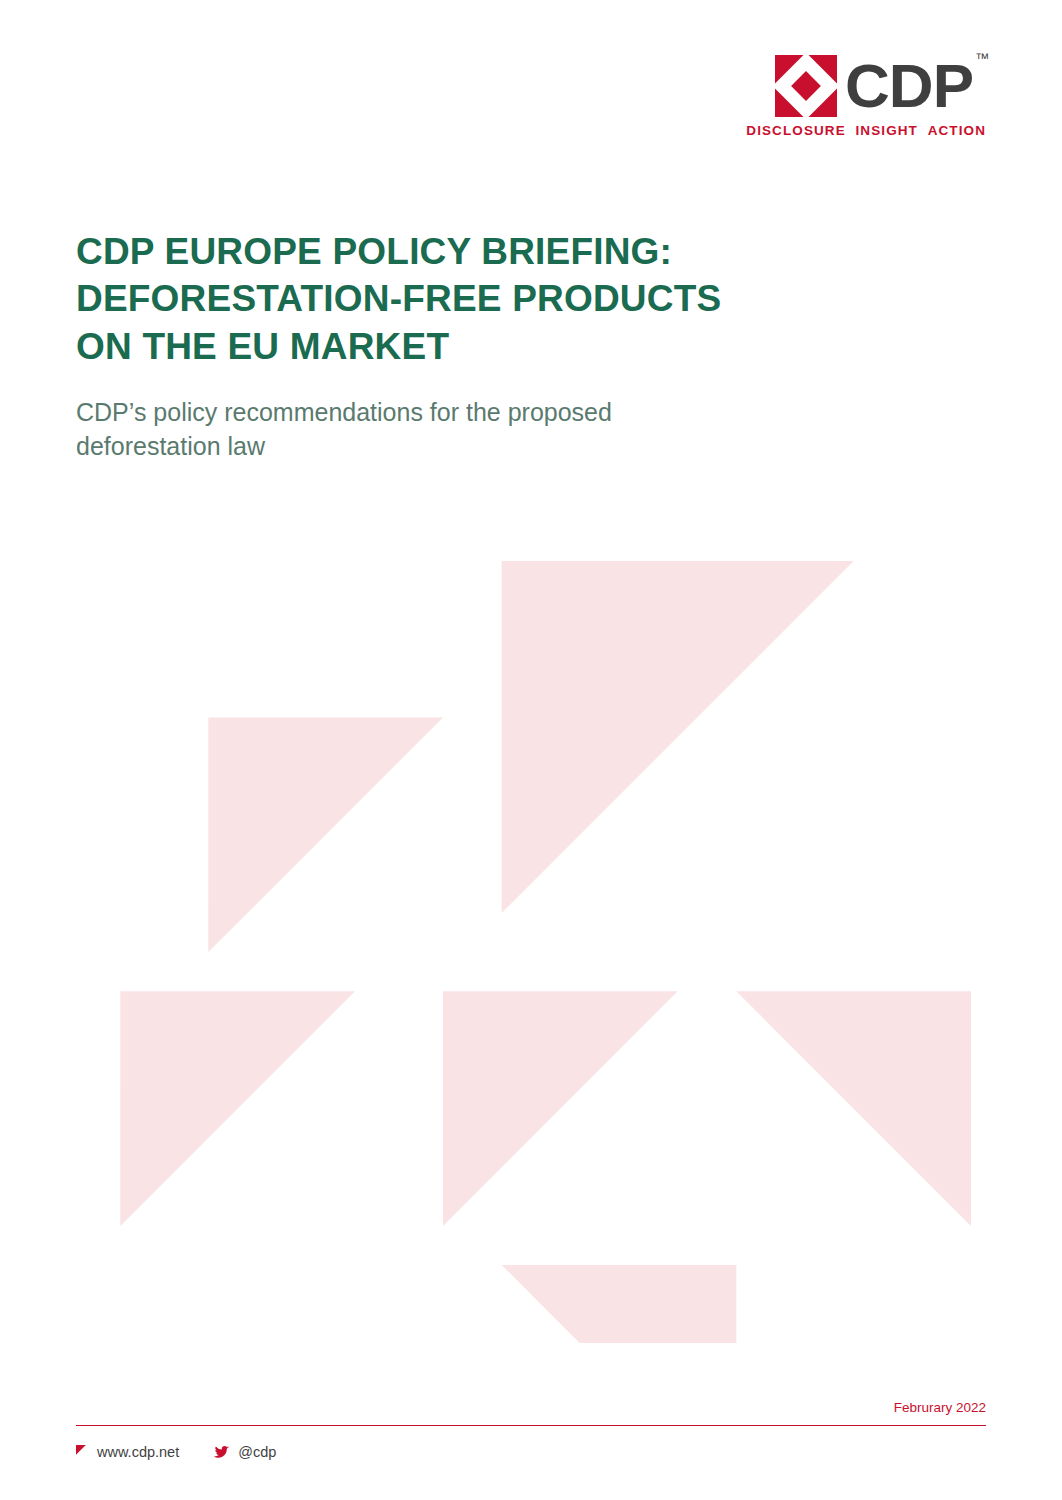CDP™
DISCLOSURE INSIGHT ACTION
CDP Europe Policy Briefing:
Deforestation-Free Products
on the EU Market
CDP’s policy recommendations for the proposed deforestation law
Februrary 2022
www.cdp.net
@cdp